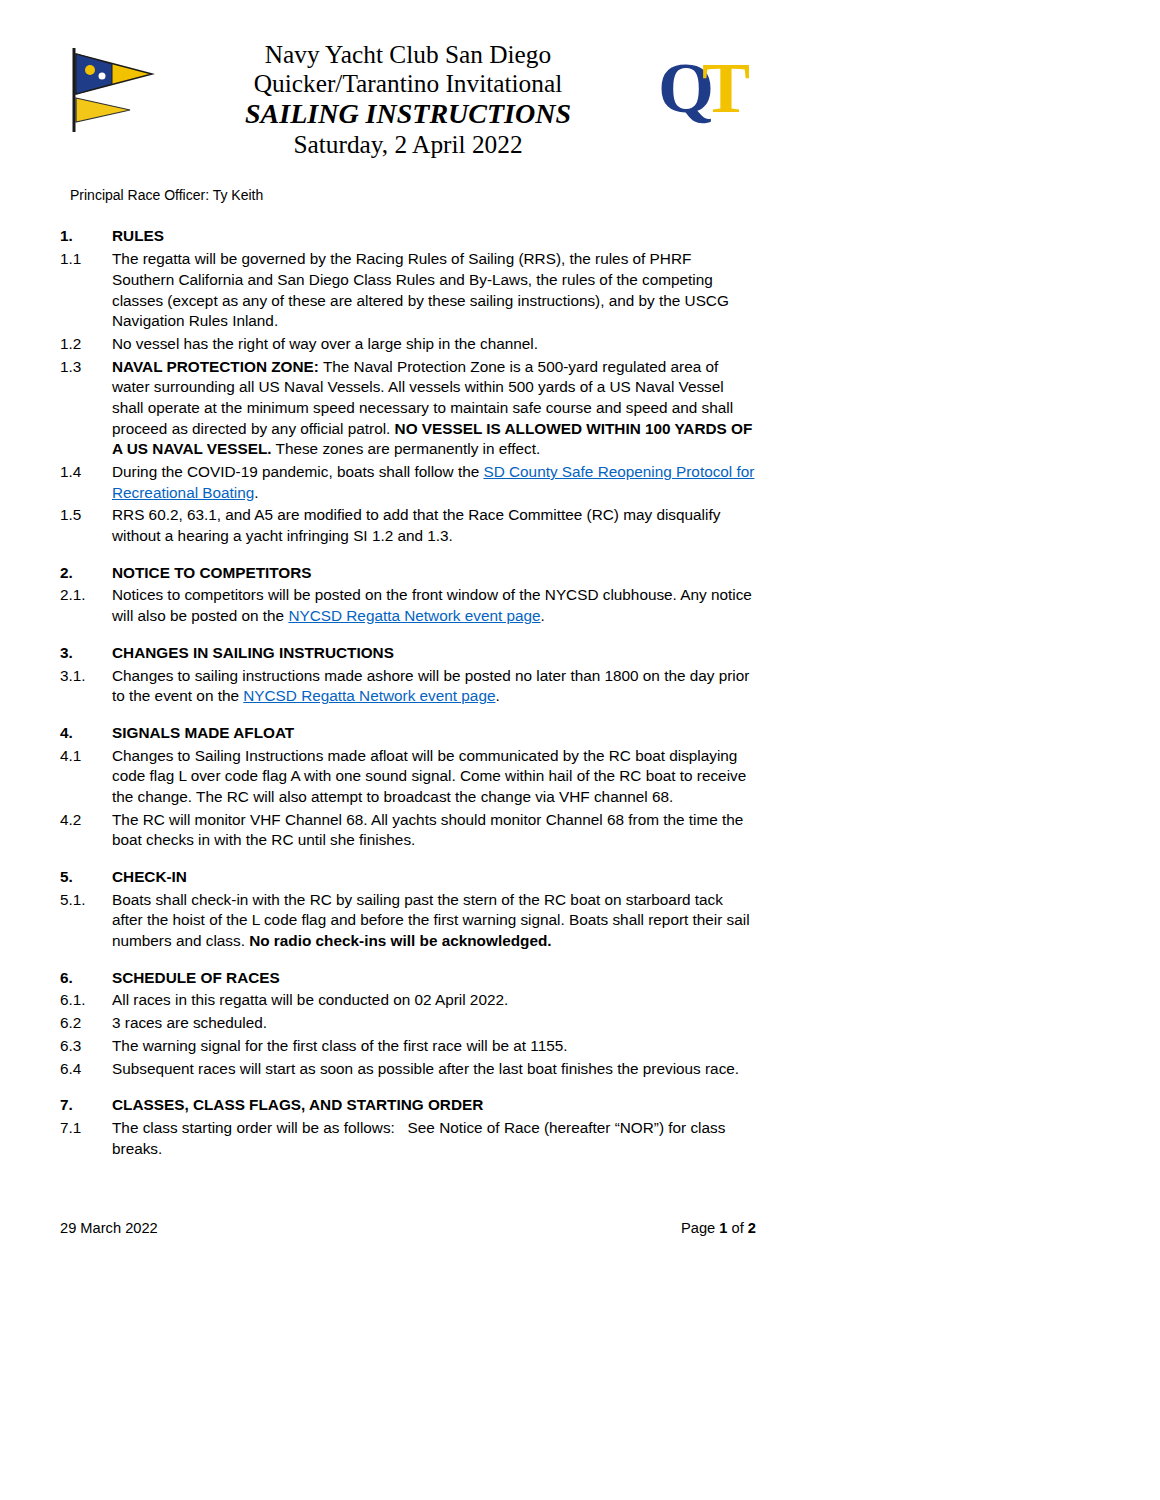Navy Yacht Club San Diego
Quicker/Tarantino Invitational
SAILING INSTRUCTIONS
Saturday, 2 April 2022
Q T
Principal Race Officer: Ty Keith
1. RULES
1.1 The regatta will be governed by the Racing Rules of Sailing (RRS), the rules of PHRF Southern California and San Diego Class Rules and By-Laws, the rules of the competing classes (except as any of these are altered by these sailing instructions), and by the USCG Navigation Rules Inland.
1.2 No vessel has the right of way over a large ship in the channel.
1.3 NAVAL PROTECTION ZONE: The Naval Protection Zone is a 500-yard regulated area of water surrounding all US Naval Vessels. All vessels within 500 yards of a US Naval Vessel shall operate at the minimum speed necessary to maintain safe course and speed and shall proceed as directed by any official patrol. NO VESSEL IS ALLOWED WITHIN 100 YARDS OF A US NAVAL VESSEL. These zones are permanently in effect.
1.4 During the COVID-19 pandemic, boats shall follow the SD County Safe Reopening Protocol for Recreational Boating.
1.5 RRS 60.2, 63.1, and A5 are modified to add that the Race Committee (RC) may disqualify without a hearing a yacht infringing SI 1.2 and 1.3.
2. NOTICE TO COMPETITORS
2.1. Notices to competitors will be posted on the front window of the NYCSD clubhouse. Any notice will also be posted on the NYCSD Regatta Network event page.
3. CHANGES IN SAILING INSTRUCTIONS
3.1. Changes to sailing instructions made ashore will be posted no later than 1800 on the day prior to the event on the NYCSD Regatta Network event page.
4. SIGNALS MADE AFLOAT
4.1 Changes to Sailing Instructions made afloat will be communicated by the RC boat displaying code flag L over code flag A with one sound signal. Come within hail of the RC boat to receive the change. The RC will also attempt to broadcast the change via VHF channel 68.
4.2 The RC will monitor VHF Channel 68. All yachts should monitor Channel 68 from the time the boat checks in with the RC until she finishes.
5. CHECK-IN
5.1. Boats shall check-in with the RC by sailing past the stern of the RC boat on starboard tack after the hoist of the L code flag and before the first warning signal. Boats shall report their sail numbers and class. No radio check-ins will be acknowledged.
6. SCHEDULE OF RACES
6.1. All races in this regatta will be conducted on 02 April 2022.
6.23 races are scheduled.
6.3 The warning signal for the first class of the first race will be at 1155.
6.4 Subsequent races will start as soon as possible after the last boat finishes the previous race.
7. CLASSES, CLASS FLAGS, AND STARTING ORDER
7.1 The class starting order will be as follows: See Notice of Race (hereafter “NOR”) for class breaks.
29 March 2022
Page 1 of 2